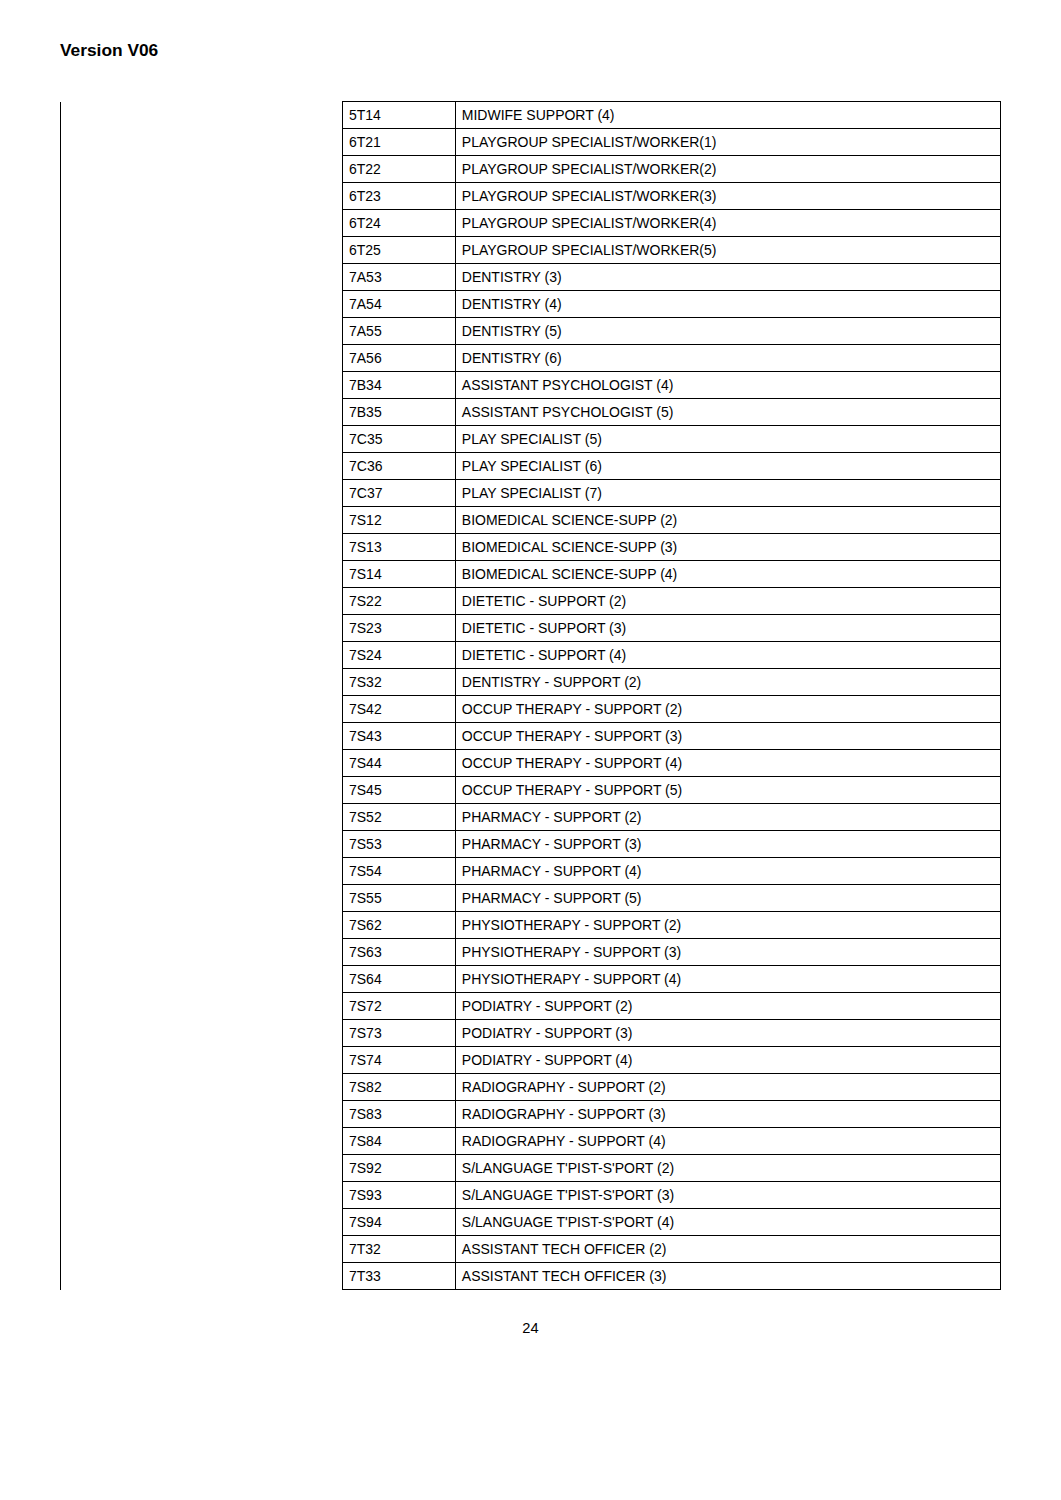Version V06
| | 5T14 | MIDWIFE SUPPORT (4) |
| 6T21 | PLAYGROUP SPECIALIST/WORKER(1) |
| 6T22 | PLAYGROUP SPECIALIST/WORKER(2) |
| 6T23 | PLAYGROUP SPECIALIST/WORKER(3) |
| 6T24 | PLAYGROUP SPECIALIST/WORKER(4) |
| 6T25 | PLAYGROUP SPECIALIST/WORKER(5) |
| 7A53 | DENTISTRY (3) |
| 7A54 | DENTISTRY (4) |
| 7A55 | DENTISTRY (5) |
| 7A56 | DENTISTRY (6) |
| 7B34 | ASSISTANT PSYCHOLOGIST (4) |
| 7B35 | ASSISTANT PSYCHOLOGIST (5) |
| 7C35 | PLAY SPECIALIST (5) |
| 7C36 | PLAY SPECIALIST (6) |
| 7C37 | PLAY SPECIALIST (7) |
| 7S12 | BIOMEDICAL SCIENCE-SUPP (2) |
| 7S13 | BIOMEDICAL SCIENCE-SUPP (3) |
| 7S14 | BIOMEDICAL SCIENCE-SUPP (4) |
| 7S22 | DIETETIC - SUPPORT (2) |
| 7S23 | DIETETIC - SUPPORT (3) |
| 7S24 | DIETETIC - SUPPORT (4) |
| 7S32 | DENTISTRY - SUPPORT (2) |
| 7S42 | OCCUP THERAPY - SUPPORT (2) |
| 7S43 | OCCUP THERAPY - SUPPORT (3) |
| 7S44 | OCCUP THERAPY - SUPPORT (4) |
| 7S45 | OCCUP THERAPY - SUPPORT (5) |
| 7S52 | PHARMACY - SUPPORT (2) |
| 7S53 | PHARMACY - SUPPORT (3) |
| 7S54 | PHARMACY - SUPPORT (4) |
| 7S55 | PHARMACY - SUPPORT (5) |
| 7S62 | PHYSIOTHERAPY - SUPPORT (2) |
| 7S63 | PHYSIOTHERAPY - SUPPORT (3) |
| 7S64 | PHYSIOTHERAPY - SUPPORT (4) |
| 7S72 | PODIATRY - SUPPORT (2) |
| 7S73 | PODIATRY - SUPPORT (3) |
| 7S74 | PODIATRY - SUPPORT (4) |
| 7S82 | RADIOGRAPHY - SUPPORT (2) |
| 7S83 | RADIOGRAPHY - SUPPORT (3) |
| 7S84 | RADIOGRAPHY - SUPPORT (4) |
| 7S92 | S/LANGUAGE T'PIST-S'PORT (2) |
| 7S93 | S/LANGUAGE T'PIST-S'PORT (3) |
| 7S94 | S/LANGUAGE T'PIST-S'PORT (4) |
| 7T32 | ASSISTANT TECH OFFICER (2) |
| 7T33 | ASSISTANT TECH OFFICER (3) |
24